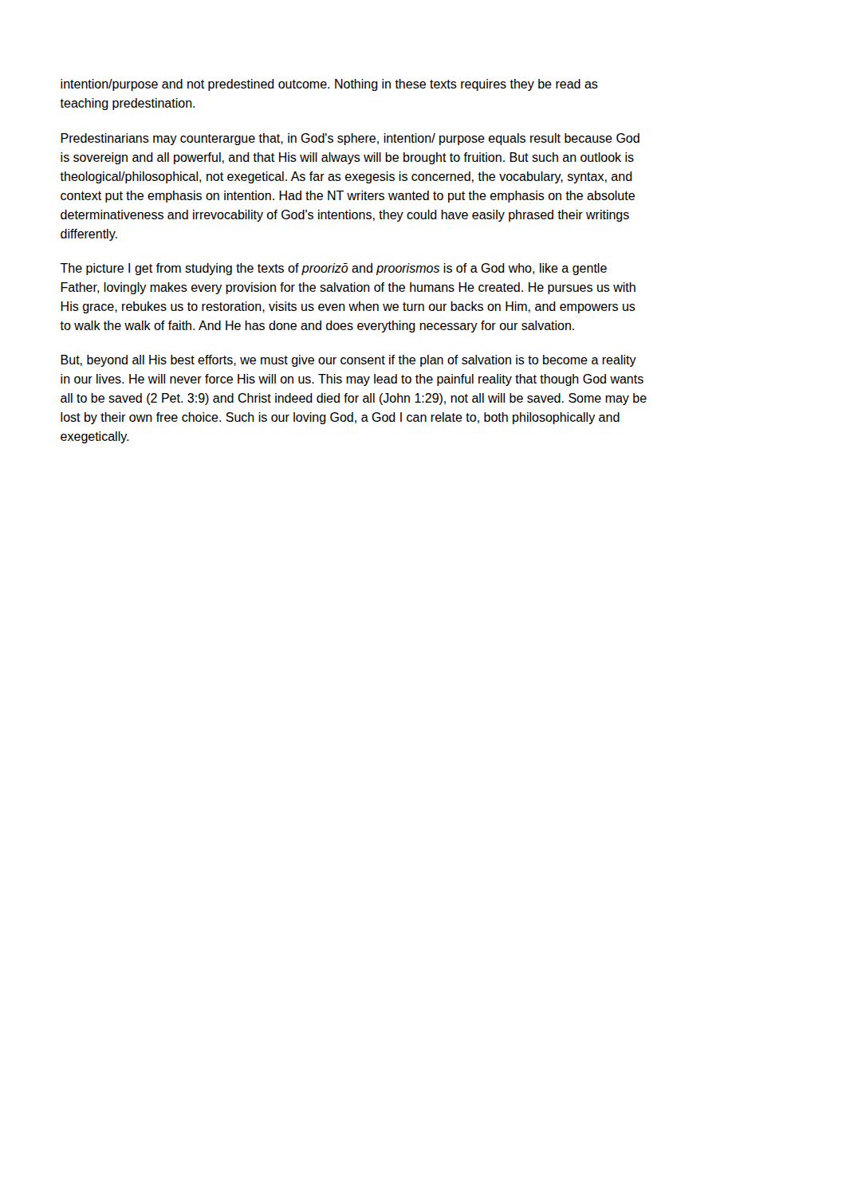intention/purpose and not predestined outcome. Nothing in these texts requires they be read as teaching predestination.
Predestinarians may counterargue that, in God's sphere, intention/ purpose equals result because God is sovereign and all powerful, and that His will always will be brought to fruition. But such an outlook is theological/philosophical, not exegetical. As far as exegesis is concerned, the vocabulary, syntax, and context put the emphasis on intention. Had the NT writers wanted to put the emphasis on the absolute determinativeness and irrevocability of God's intentions, they could have easily phrased their writings differently.
The picture I get from studying the texts of proorizō and proorismos is of a God who, like a gentle Father, lovingly makes every provision for the salvation of the humans He created. He pursues us with His grace, rebukes us to restoration, visits us even when we turn our backs on Him, and empowers us to walk the walk of faith. And He has done and does everything necessary for our salvation.
But, beyond all His best efforts, we must give our consent if the plan of salvation is to become a reality in our lives. He will never force His will on us. This may lead to the painful reality that though God wants all to be saved (2 Pet. 3:9) and Christ indeed died for all (John 1:29), not all will be saved. Some may be lost by their own free choice. Such is our loving God, a God I can relate to, both philosophically and exegetically.